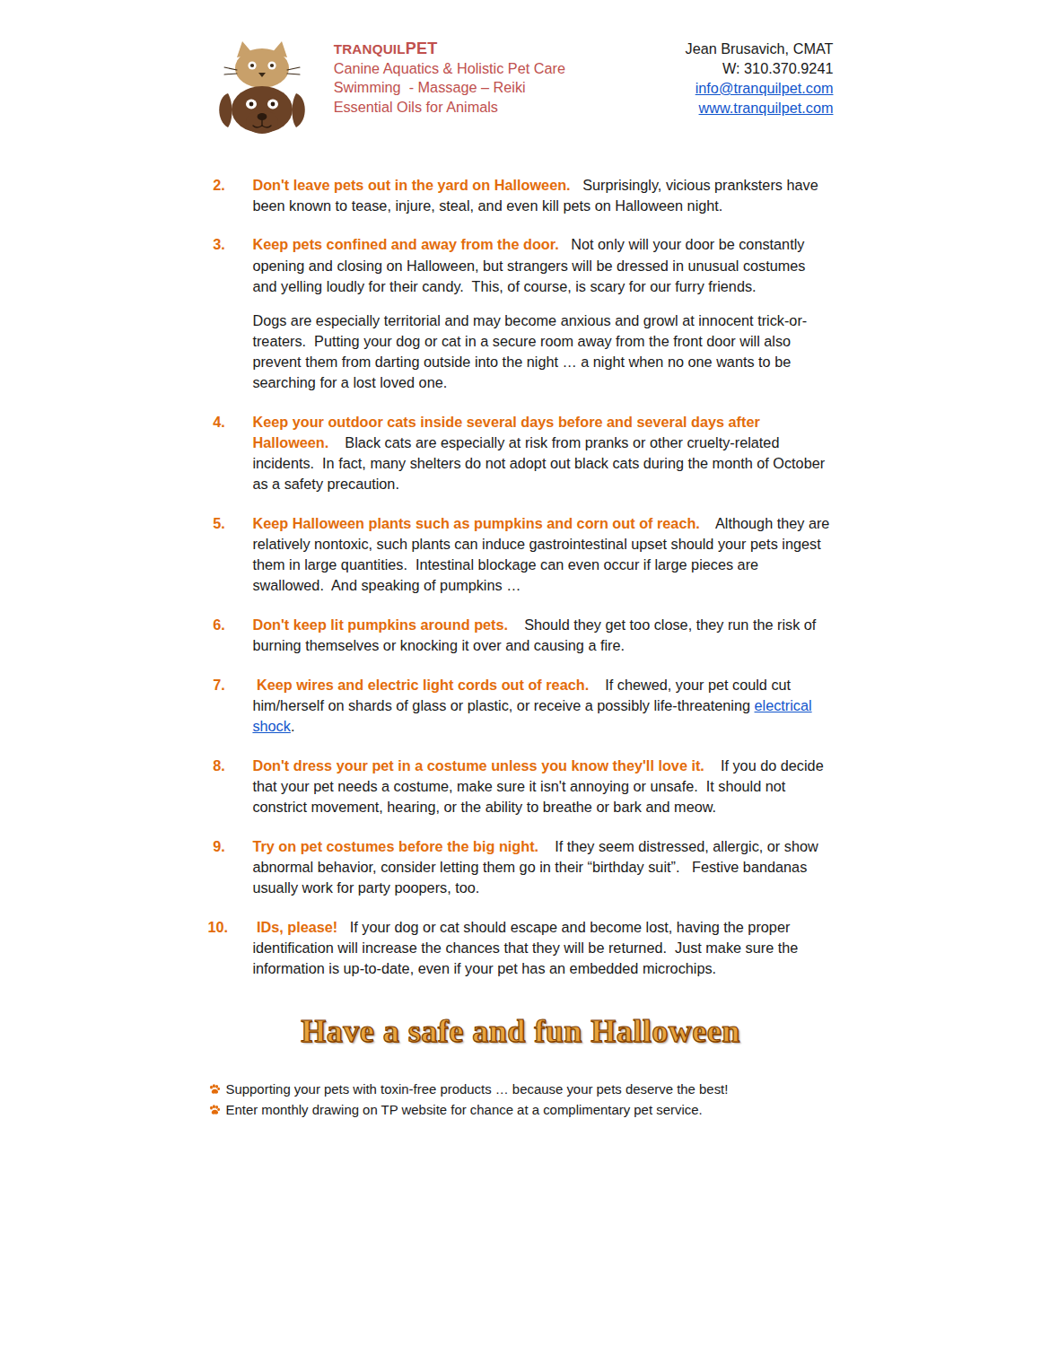TRANQUIL PET
Canine Aquatics & Holistic Pet Care
Swimming - Massage – Reiki
Essential Oils for Animals
Jean Brusavich, CMAT
W: 310.370.9241
info@tranquilpet.com
www.tranquilpet.com
2. Don't leave pets out in the yard on Halloween. Surprisingly, vicious pranksters have been known to tease, injure, steal, and even kill pets on Halloween night.
3. Keep pets confined and away from the door. Not only will your door be constantly opening and closing on Halloween, but strangers will be dressed in unusual costumes and yelling loudly for their candy. This, of course, is scary for our furry friends.
Dogs are especially territorial and may become anxious and growl at innocent trick-or-treaters. Putting your dog or cat in a secure room away from the front door will also prevent them from darting outside into the night … a night when no one wants to be searching for a lost loved one.
4. Keep your outdoor cats inside several days before and several days after Halloween. Black cats are especially at risk from pranks or other cruelty-related incidents. In fact, many shelters do not adopt out black cats during the month of October as a safety precaution.
5. Keep Halloween plants such as pumpkins and corn out of reach. Although they are relatively nontoxic, such plants can induce gastrointestinal upset should your pets ingest them in large quantities. Intestinal blockage can even occur if large pieces are swallowed. And speaking of pumpkins …
6. Don't keep lit pumpkins around pets. Should they get too close, they run the risk of burning themselves or knocking it over and causing a fire.
7. Keep wires and electric light cords out of reach. If chewed, your pet could cut him/herself on shards of glass or plastic, or receive a possibly life-threatening electrical shock.
8. Don't dress your pet in a costume unless you know they'll love it. If you do decide that your pet needs a costume, make sure it isn't annoying or unsafe. It should not constrict movement, hearing, or the ability to breathe or bark and meow.
9. Try on pet costumes before the big night. If they seem distressed, allergic, or show abnormal behavior, consider letting them go in their “birthday suit”. Festive bandanas usually work for party poopers, too.
10. IDs, please! If your dog or cat should escape and become lost, having the proper identification will increase the chances that they will be returned. Just make sure the information is up-to-date, even if your pet has an embedded microchips.
Have a safe and fun Halloween
Supporting your pets with toxin-free products … because your pets deserve the best!
Enter monthly drawing on TP website for chance at a complimentary pet service.